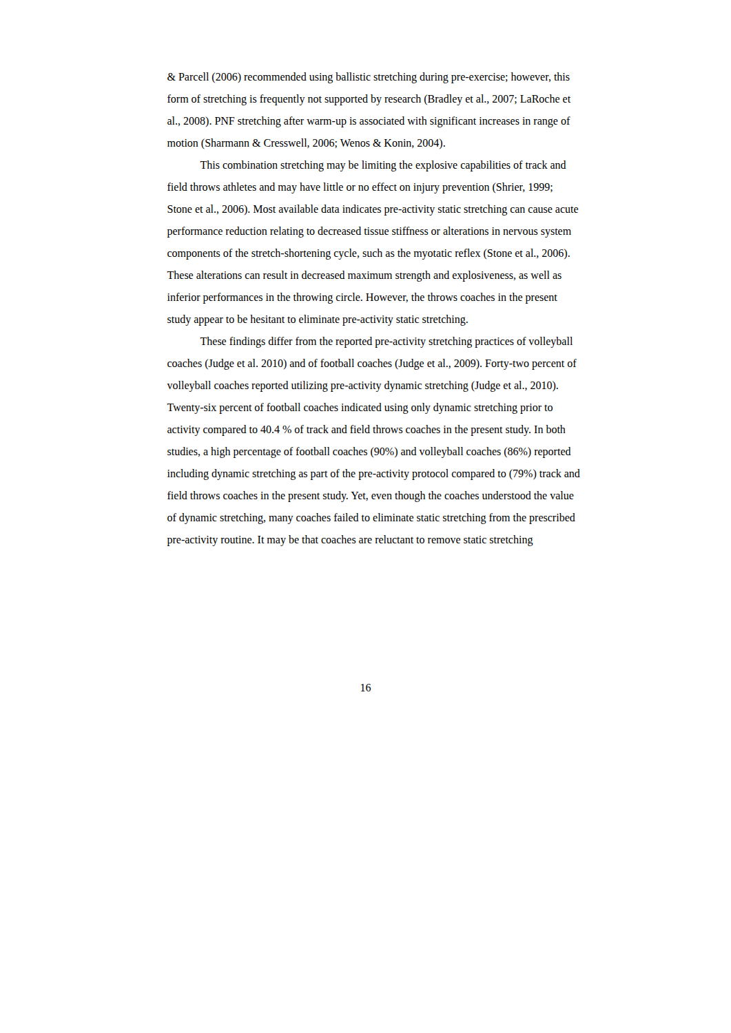& Parcell (2006) recommended using ballistic stretching during pre-exercise; however, this form of stretching is frequently not supported by research (Bradley et al., 2007; LaRoche et al., 2008). PNF stretching after warm-up is associated with significant increases in range of motion (Sharmann & Cresswell, 2006; Wenos & Konin, 2004).
This combination stretching may be limiting the explosive capabilities of track and field throws athletes and may have little or no effect on injury prevention (Shrier, 1999; Stone et al., 2006). Most available data indicates pre-activity static stretching can cause acute performance reduction relating to decreased tissue stiffness or alterations in nervous system components of the stretch-shortening cycle, such as the myotatic reflex (Stone et al., 2006). These alterations can result in decreased maximum strength and explosiveness, as well as inferior performances in the throwing circle. However, the throws coaches in the present study appear to be hesitant to eliminate pre-activity static stretching.
These findings differ from the reported pre-activity stretching practices of volleyball coaches (Judge et al. 2010) and of football coaches (Judge et al., 2009). Forty-two percent of volleyball coaches reported utilizing pre-activity dynamic stretching (Judge et al., 2010). Twenty-six percent of football coaches indicated using only dynamic stretching prior to activity compared to 40.4 % of track and field throws coaches in the present study. In both studies, a high percentage of football coaches (90%) and volleyball coaches (86%) reported including dynamic stretching as part of the pre-activity protocol compared to (79%) track and field throws coaches in the present study. Yet, even though the coaches understood the value of dynamic stretching, many coaches failed to eliminate static stretching from the prescribed pre-activity routine. It may be that coaches are reluctant to remove static stretching
16